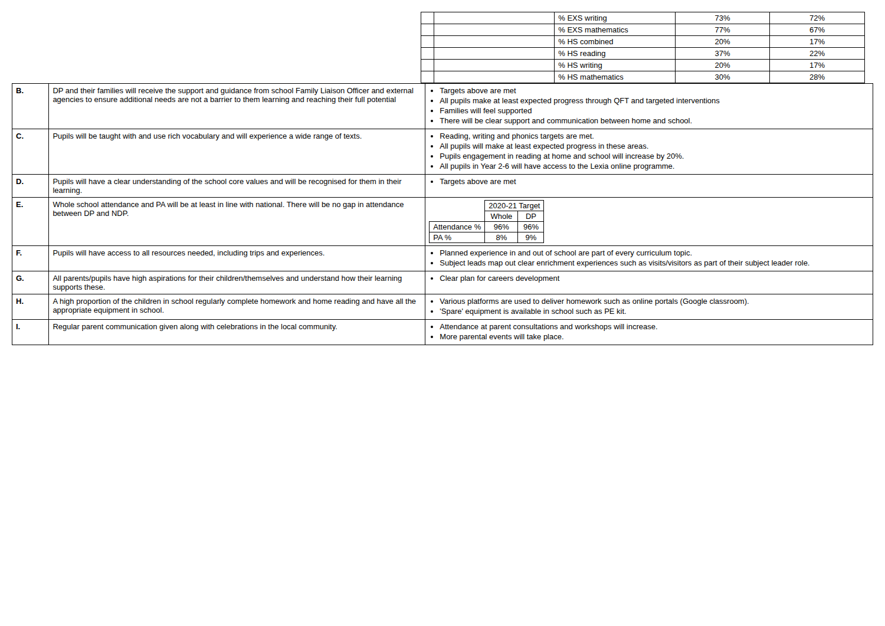| | | | | % EXS writing | 73% | 72% | |
| | | | | % EXS mathematics | 77% | 67% | |
| | | | | % HS combined | 20% | 17% | |
| | | | | % HS reading | 37% | 22% | |
| | | | | % HS writing | 20% | 17% | |
| | | | | % HS mathematics | 30% | 28% | |
| B. | DP and their families will receive the support and guidance from school Family Liaison Officer and external agencies to ensure additional needs are not a barrier to them learning and reaching their full potential | Targets above are met All pupils make at least expected progress through QFT and targeted interventions Families will feel supported There will be clear support and communication between home and school. |
| C. | Pupils will be taught with and use rich vocabulary and will experience a wide range of texts. | Reading, writing and phonics targets are met. All pupils will make at least expected progress in these areas. Pupils engagement in reading at home and school will increase by 20%. All pupils in Year 2-6 will have access to the Lexia online programme. |
| D. | Pupils will have a clear understanding of the school core values and will be recognised for them in their learning. | Targets above are met |
| E. | Whole school attendance and PA will be at least in line with national. There will be no gap in attendance between DP and NDP. | / / 2020-21 Target / / / Whole / DP / / Attendance % / 96% / 96% / / PA % / 8% / 9% / |
| F. | Pupils will have access to all resources needed, including trips and experiences. | Planned experience in and out of school are part of every curriculum topic. Subject leads map out clear enrichment experiences such as visits/visitors as part of their subject leader role. |
| G. | All parents/pupils have high aspirations for their children/themselves and understand how their learning supports these. | Clear plan for careers development |
| H. | A high proportion of the children in school regularly complete homework and home reading and have all the appropriate equipment in school. | Various platforms are used to deliver homework such as online portals (Google classroom). 'Spare' equipment is available in school such as PE kit. |
| I. | Regular parent communication given along with celebrations in the local community. | Attendance at parent consultations and workshops will increase. More parental events will take place. |